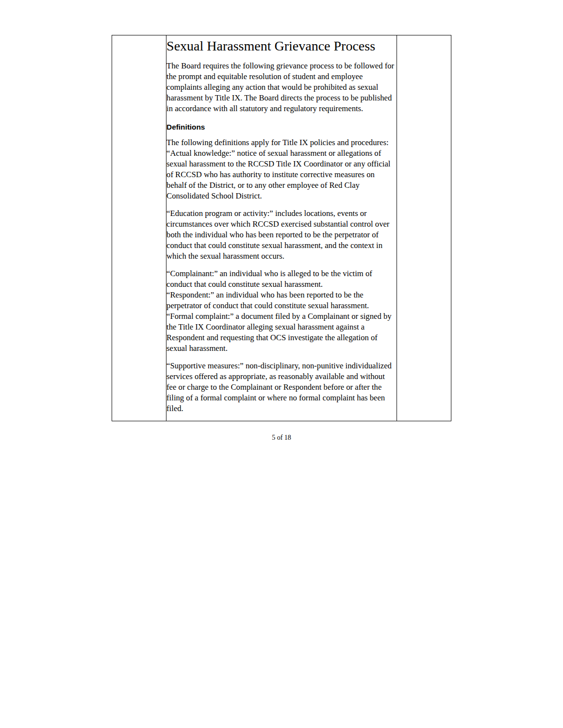| | Sexual Harassment Grievance Process The Board requires the following grievance process to be followed for the prompt and equitable resolution of student and employee complaints alleging any action that would be prohibited as sexual harassment by Title IX. The Board directs the process to be published in accordance with all statutory and regulatory requirements. Definitions The following definitions apply for Title IX policies and procedures: “Actual knowledge:” notice of sexual harassment or allegations of sexual harassment to the RCCSD Title IX Coordinator or any official of RCCSD who has authority to institute corrective measures on behalf of the District, or to any other employee of Red Clay Consolidated School District. “Education program or activity:” includes locations, events or circumstances over which RCCSD exercised substantial control over both the individual who has been reported to be the perpetrator of conduct that could constitute sexual harassment, and the context in which the sexual harassment occurs. “Complainant:” an individual who is alleged to be the victim of conduct that could constitute sexual harassment. “Respondent:” an individual who has been reported to be the perpetrator of conduct that could constitute sexual harassment. “Formal complaint:” a document filed by a Complainant or signed by the Title IX Coordinator alleging sexual harassment against a Respondent and requesting that OCS investigate the allegation of sexual harassment. “Supportive measures:” non-disciplinary, non-punitive individualized services offered as appropriate, as reasonably available and without fee or charge to the Complainant or Respondent before or after the filing of a formal complaint or where no formal complaint has been filed. | |
5 of 18